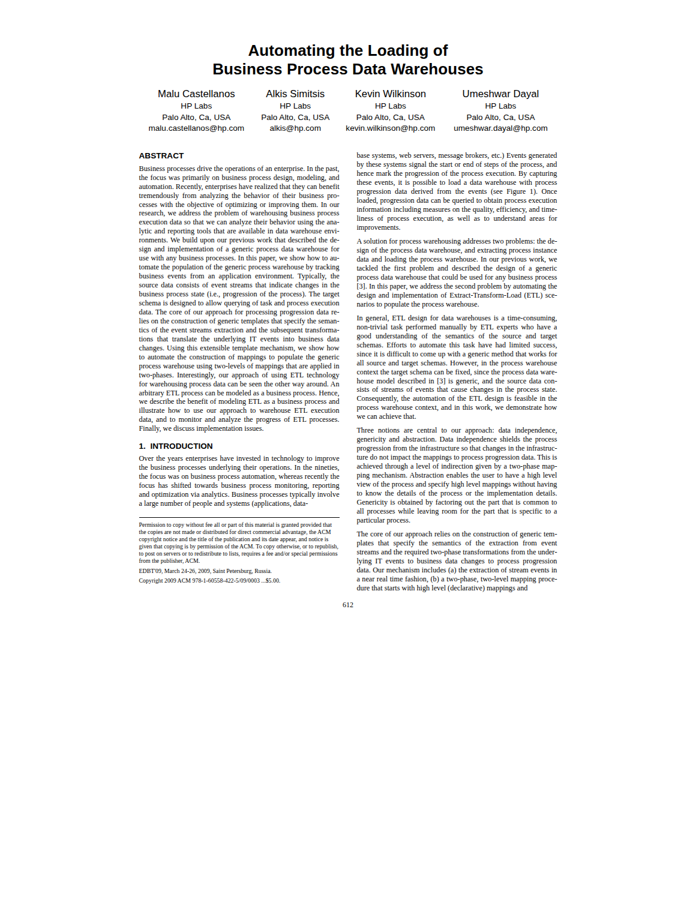Automating the Loading of
Business Process Data Warehouses
| Malu Castellanos HP Labs Palo Alto, Ca, USA malu.castellanos@hp.com | Alkis Simitsis HP Labs Palo Alto, Ca, USA alkis@hp.com | Kevin Wilkinson HP Labs Palo Alto, Ca, USA kevin.wilkinson@hp.com | Umeshwar Dayal HP Labs Palo Alto, Ca, USA umeshwar.dayal@hp.com |
ABSTRACT
Business processes drive the operations of an enterprise. In the past, the focus was primarily on business process design, modeling, and automation. Recently, enterprises have realized that they can benefit tremendously from analyzing the behavior of their business processes with the objective of optimizing or improving them. In our research, we address the problem of warehousing business process execution data so that we can analyze their behavior using the analytic and reporting tools that are available in data warehouse environments. We build upon our previous work that described the design and implementation of a generic process data warehouse for use with any business processes. In this paper, we show how to automate the population of the generic process warehouse by tracking business events from an application environment. Typically, the source data consists of event streams that indicate changes in the business process state (i.e., progression of the process). The target schema is designed to allow querying of task and process execution data. The core of our approach for processing progression data relies on the construction of generic templates that specify the semantics of the event streams extraction and the subsequent transformations that translate the underlying IT events into business data changes. Using this extensible template mechanism, we show how to automate the construction of mappings to populate the generic process warehouse using two-levels of mappings that are applied in two-phases. Interestingly, our approach of using ETL technology for warehousing process data can be seen the other way around. An arbitrary ETL process can be modeled as a business process. Hence, we describe the benefit of modeling ETL as a business process and illustrate how to use our approach to warehouse ETL execution data, and to monitor and analyze the progress of ETL processes. Finally, we discuss implementation issues.
1. INTRODUCTION
Over the years enterprises have invested in technology to improve the business processes underlying their operations. In the nineties, the focus was on business process automation, whereas recently the focus has shifted towards business process monitoring, reporting and optimization via analytics. Business processes typically involve a large number of people and systems (applications, data-
Permission to copy without fee all or part of this material is granted provided that the copies are not made or distributed for direct commercial advantage, the ACM copyright notice and the title of the publication and its date appear, and notice is given that copying is by permission of the ACM. To copy otherwise, or to republish, to post on servers or to redistribute to lists, requires a fee and/or special permissions from the publisher, ACM.
EDBT'09, March 24-26, 2009, Saint Petersburg, Russia.
Copyright 2009 ACM 978-1-60558-422-5/09/0003 ...$5.00.
base systems, web servers, message brokers, etc.) Events generated by these systems signal the start or end of steps of the process, and hence mark the progression of the process execution. By capturing these events, it is possible to load a data warehouse with process progression data derived from the events (see Figure 1). Once loaded, progression data can be queried to obtain process execution information including measures on the quality, efficiency, and timeliness of process execution, as well as to understand areas for improvements.
A solution for process warehousing addresses two problems: the design of the process data warehouse, and extracting process instance data and loading the process warehouse. In our previous work, we tackled the first problem and described the design of a generic process data warehouse that could be used for any business process [3]. In this paper, we address the second problem by automating the design and implementation of Extract-Transform-Load (ETL) scenarios to populate the process warehouse.
In general, ETL design for data warehouses is a time-consuming, non-trivial task performed manually by ETL experts who have a good understanding of the semantics of the source and target schemas. Efforts to automate this task have had limited success, since it is difficult to come up with a generic method that works for all source and target schemas. However, in the process warehouse context the target schema can be fixed, since the process data warehouse model described in [3] is generic, and the source data consists of streams of events that cause changes in the process state. Consequently, the automation of the ETL design is feasible in the process warehouse context, and in this work, we demonstrate how we can achieve that.
Three notions are central to our approach: data independence, genericity and abstraction. Data independence shields the process progression from the infrastructure so that changes in the infrastructure do not impact the mappings to process progression data. This is achieved through a level of indirection given by a two-phase mapping mechanism. Abstraction enables the user to have a high level view of the process and specify high level mappings without having to know the details of the process or the implementation details. Genericity is obtained by factoring out the part that is common to all processes while leaving room for the part that is specific to a particular process.
The core of our approach relies on the construction of generic templates that specify the semantics of the extraction from event streams and the required two-phase transformations from the underlying IT events to business data changes to process progression data. Our mechanism includes (a) the extraction of stream events in a near real time fashion, (b) a two-phase, two-level mapping procedure that starts with high level (declarative) mappings and
612